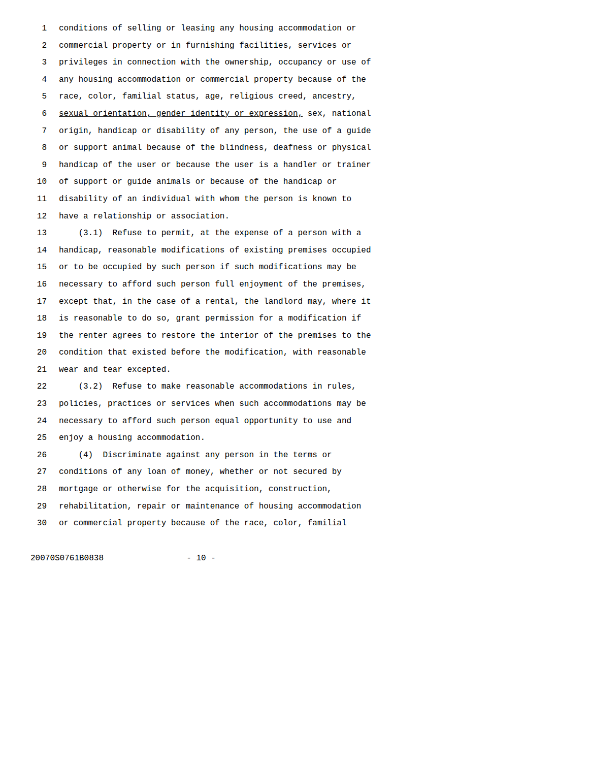conditions of selling or leasing any housing accommodation or
commercial property or in furnishing facilities, services or
privileges in connection with the ownership, occupancy or use of
any housing accommodation or commercial property because of the
race, color, familial status, age, religious creed, ancestry,
sexual orientation, gender identity or expression, sex, national
origin, handicap or disability of any person, the use of a guide
or support animal because of the blindness, deafness or physical
handicap of the user or because the user is a handler or trainer
of support or guide animals or because of the handicap or
disability of an individual with whom the person is known to
have a relationship or association.
(3.1) Refuse to permit, at the expense of a person with a
handicap, reasonable modifications of existing premises occupied
or to be occupied by such person if such modifications may be
necessary to afford such person full enjoyment of the premises,
except that, in the case of a rental, the landlord may, where it
is reasonable to do so, grant permission for a modification if
the renter agrees to restore the interior of the premises to the
condition that existed before the modification, with reasonable
wear and tear excepted.
(3.2) Refuse to make reasonable accommodations in rules,
policies, practices or services when such accommodations may be
necessary to afford such person equal opportunity to use and
enjoy a housing accommodation.
(4) Discriminate against any person in the terms or
conditions of any loan of money, whether or not secured by
mortgage or otherwise for the acquisition, construction,
rehabilitation, repair or maintenance of housing accommodation
or commercial property because of the race, color, familial
20070S0761B0838 - 10 -